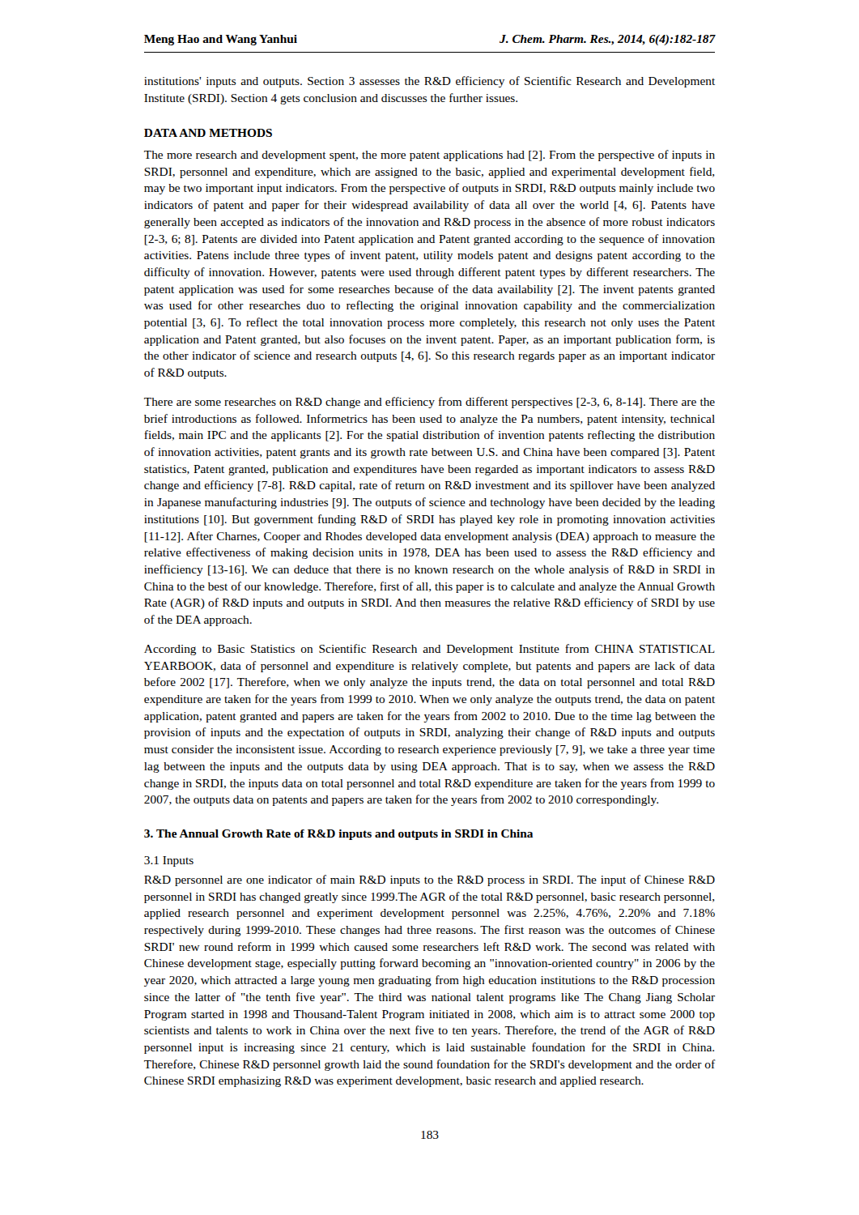Meng Hao and Wang Yanhui J. Chem. Pharm. Res., 2014, 6(4):182-187
institutions' inputs and outputs. Section 3 assesses the R&D efficiency of Scientific Research and Development Institute (SRDI). Section 4 gets conclusion and discusses the further issues.
DATA AND METHODS
The more research and development spent, the more patent applications had [2]. From the perspective of inputs in SRDI, personnel and expenditure, which are assigned to the basic, applied and experimental development field, may be two important input indicators. From the perspective of outputs in SRDI, R&D outputs mainly include two indicators of patent and paper for their widespread availability of data all over the world [4, 6]. Patents have generally been accepted as indicators of the innovation and R&D process in the absence of more robust indicators [2-3, 6; 8]. Patents are divided into Patent application and Patent granted according to the sequence of innovation activities. Patens include three types of invent patent, utility models patent and designs patent according to the difficulty of innovation. However, patents were used through different patent types by different researchers. The patent application was used for some researches because of the data availability [2]. The invent patents granted was used for other researches duo to reflecting the original innovation capability and the commercialization potential [3, 6]. To reflect the total innovation process more completely, this research not only uses the Patent application and Patent granted, but also focuses on the invent patent. Paper, as an important publication form, is the other indicator of science and research outputs [4, 6]. So this research regards paper as an important indicator of R&D outputs.
There are some researches on R&D change and efficiency from different perspectives [2-3, 6, 8-14]. There are the brief introductions as followed. Informetrics has been used to analyze the Pa numbers, patent intensity, technical fields, main IPC and the applicants [2]. For the spatial distribution of invention patents reflecting the distribution of innovation activities, patent grants and its growth rate between U.S. and China have been compared [3]. Patent statistics, Patent granted, publication and expenditures have been regarded as important indicators to assess R&D change and efficiency [7-8]. R&D capital, rate of return on R&D investment and its spillover have been analyzed in Japanese manufacturing industries [9]. The outputs of science and technology have been decided by the leading institutions [10]. But government funding R&D of SRDI has played key role in promoting innovation activities [11-12]. After Charnes, Cooper and Rhodes developed data envelopment analysis (DEA) approach to measure the relative effectiveness of making decision units in 1978, DEA has been used to assess the R&D efficiency and inefficiency [13-16]. We can deduce that there is no known research on the whole analysis of R&D in SRDI in China to the best of our knowledge. Therefore, first of all, this paper is to calculate and analyze the Annual Growth Rate (AGR) of R&D inputs and outputs in SRDI. And then measures the relative R&D efficiency of SRDI by use of the DEA approach.
According to Basic Statistics on Scientific Research and Development Institute from CHINA STATISTICAL YEARBOOK, data of personnel and expenditure is relatively complete, but patents and papers are lack of data before 2002 [17]. Therefore, when we only analyze the inputs trend, the data on total personnel and total R&D expenditure are taken for the years from 1999 to 2010. When we only analyze the outputs trend, the data on patent application, patent granted and papers are taken for the years from 2002 to 2010. Due to the time lag between the provision of inputs and the expectation of outputs in SRDI, analyzing their change of R&D inputs and outputs must consider the inconsistent issue. According to research experience previously [7, 9], we take a three year time lag between the inputs and the outputs data by using DEA approach. That is to say, when we assess the R&D change in SRDI, the inputs data on total personnel and total R&D expenditure are taken for the years from 1999 to 2007, the outputs data on patents and papers are taken for the years from 2002 to 2010 correspondingly.
3. The Annual Growth Rate of R&D inputs and outputs in SRDI in China
3.1 Inputs
R&D personnel are one indicator of main R&D inputs to the R&D process in SRDI. The input of Chinese R&D personnel in SRDI has changed greatly since 1999.The AGR of the total R&D personnel, basic research personnel, applied research personnel and experiment development personnel was 2.25%, 4.76%, 2.20% and 7.18% respectively during 1999-2010. These changes had three reasons. The first reason was the outcomes of Chinese SRDI' new round reform in 1999 which caused some researchers left R&D work. The second was related with Chinese development stage, especially putting forward becoming an "innovation-oriented country" in 2006 by the year 2020, which attracted a large young men graduating from high education institutions to the R&D procession since the latter of "the tenth five year". The third was national talent programs like The Chang Jiang Scholar Program started in 1998 and Thousand-Talent Program initiated in 2008, which aim is to attract some 2000 top scientists and talents to work in China over the next five to ten years. Therefore, the trend of the AGR of R&D personnel input is increasing since 21 century, which is laid sustainable foundation for the SRDI in China. Therefore, Chinese R&D personnel growth laid the sound foundation for the SRDI's development and the order of Chinese SRDI emphasizing R&D was experiment development, basic research and applied research.
183